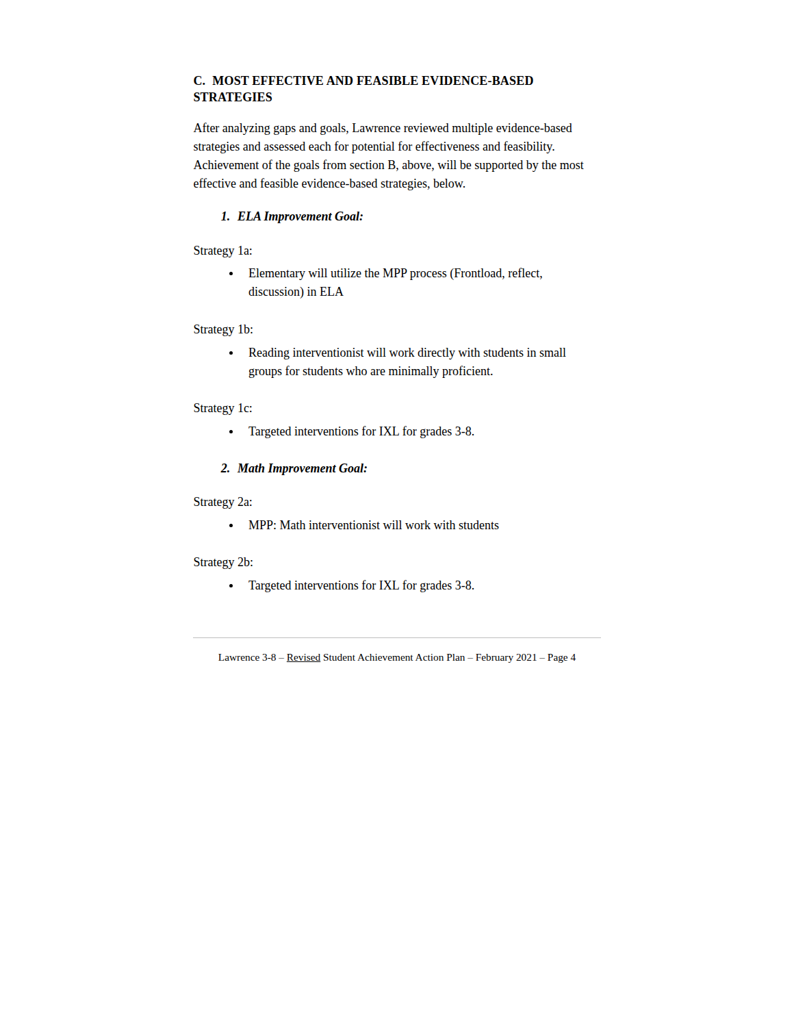C. MOST EFFECTIVE AND FEASIBLE EVIDENCE-BASED STRATEGIES
After analyzing gaps and goals, Lawrence reviewed multiple evidence-based strategies and assessed each for potential for effectiveness and feasibility. Achievement of the goals from section B, above, will be supported by the most effective and feasible evidence-based strategies, below.
1. ELA Improvement Goal:
Strategy 1a:
Elementary will utilize the MPP process (Frontload, reflect, discussion) in ELA
Strategy 1b:
Reading interventionist will work directly with students in small groups for students who are minimally proficient.
Strategy 1c:
Targeted interventions for IXL for grades 3-8.
2. Math Improvement Goal:
Strategy 2a:
MPP: Math interventionist will work with students
Strategy 2b:
Targeted interventions for IXL for grades 3-8.
Lawrence 3-8 – Revised Student Achievement Action Plan – February 2021 – Page 4